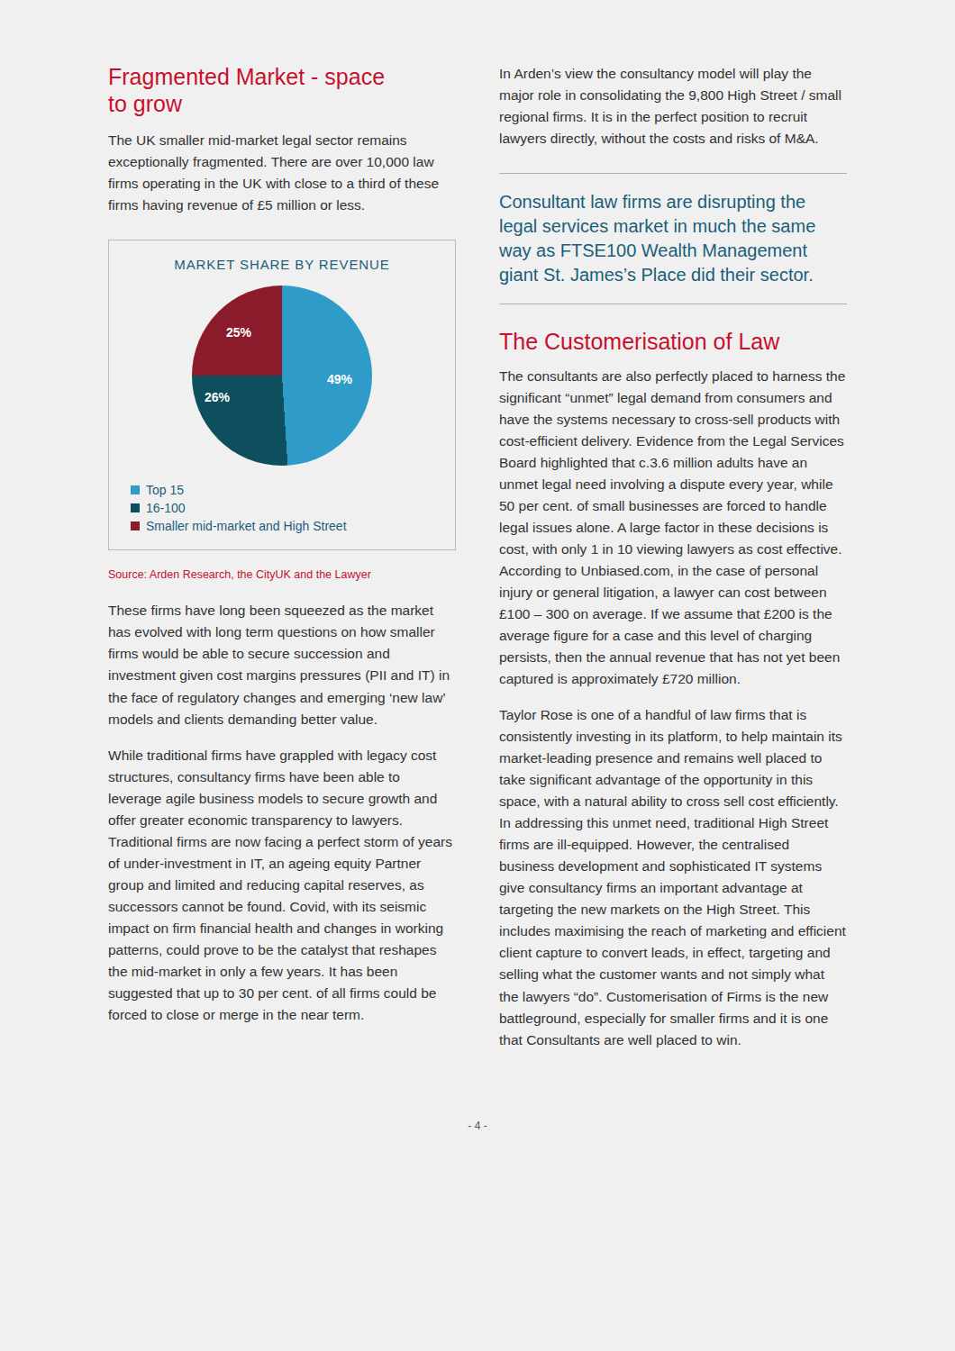Fragmented Market - space
to grow
The UK smaller mid-market legal sector remains exceptionally fragmented. There are over 10,000 law firms operating in the UK with close to a third of these firms having revenue of £5 million or less.
MARKET SHARE BY REVENUE
49% 26% 25%
Top 15
16-100
Smaller mid-market and High Street
Source: Arden Research, the CityUK and the Lawyer
These firms have long been squeezed as the market has evolved with long term questions on how smaller firms would be able to secure succession and investment given cost margins pressures (PII and IT) in the face of regulatory changes and emerging ‘new law’ models and clients demanding better value.
While traditional firms have grappled with legacy cost structures, consultancy firms have been able to leverage agile business models to secure growth and offer greater economic transparency to lawyers. Traditional firms are now facing a perfect storm of years of under-investment in IT, an ageing equity Partner group and limited and reducing capital reserves, as successors cannot be found. Covid, with its seismic impact on firm financial health and changes in working patterns, could prove to be the catalyst that reshapes the mid-market in only a few years. It has been suggested that up to 30 per cent. of all firms could be forced to close or merge in the near term.
In Arden’s view the consultancy model will play the major role in consolidating the 9,800 High Street / small regional firms. It is in the perfect position to recruit lawyers directly, without the costs and risks of M&A.
Consultant law firms are disrupting the legal services market in much the same way as FTSE100 Wealth Management giant St. James’s Place did their sector.
The Customerisation of Law
The consultants are also perfectly placed to harness the significant “unmet” legal demand from consumers and have the systems necessary to cross-sell products with cost-efficient delivery. Evidence from the Legal Services Board highlighted that c.3.6 million adults have an unmet legal need involving a dispute every year, while 50 per cent. of small businesses are forced to handle legal issues alone. A large factor in these decisions is cost, with only 1 in 10 viewing lawyers as cost effective. According to Unbiased.com, in the case of personal injury or general litigation, a lawyer can cost between £100 – 300 on average. If we assume that £200 is the average figure for a case and this level of charging persists, then the annual revenue that has not yet been captured is approximately £720 million.
Taylor Rose is one of a handful of law firms that is consistently investing in its platform, to help maintain its market-leading presence and remains well placed to take significant advantage of the opportunity in this space, with a natural ability to cross sell cost efficiently. In addressing this unmet need, traditional High Street firms are ill-equipped. However, the centralised business development and sophisticated IT systems give consultancy firms an important advantage at targeting the new markets on the High Street. This includes maximising the reach of marketing and efficient client capture to convert leads, in effect, targeting and selling what the customer wants and not simply what the lawyers “do”. Customerisation of Firms is the new battleground, especially for smaller firms and it is one that Consultants are well placed to win.
- 4 -